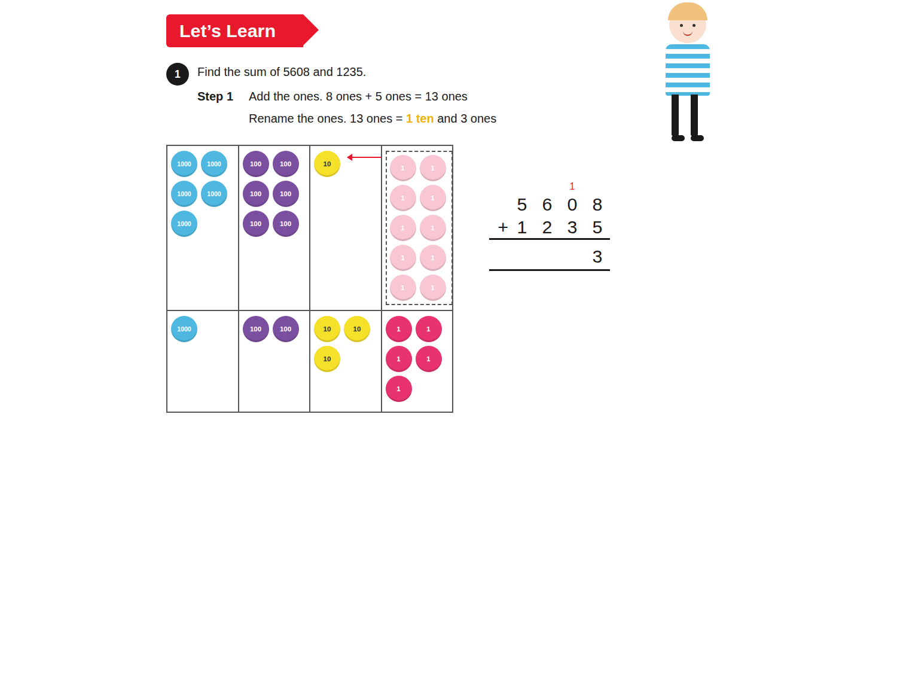Let’s Learn
1
Find the sum of 5608 and 1235.
Step 1
Add the ones. 8 ones + 5 ones = 13 ones
Rename the ones. 13 ones = 1 ten and 3 ones
| 1000 1000 1000 1000 1000 | 100 100 100 100 100 100 | 10 | 1 1 1 1 1 1 1 1 1 1 |
| 1000 | 100 100 | 10 10 10 | 1 1 1 1 1 |
| | | | 1 | |
| | 5 | 6 | 0 | 8 |
| + | 1 | 2 | 3 | 5 |
| | | | | 3 |